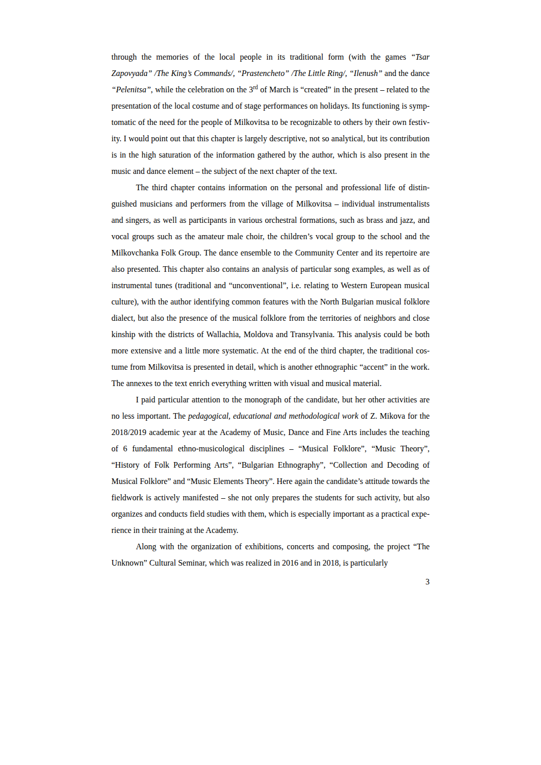through the memories of the local people in its traditional form (with the games “Tsar Zapovyada” /The King’s Commands/, “Prastencheto” /The Little Ring/, “Ilenush” and the dance “Pelenitsa”, while the celebration on the 3rd of March is “created” in the present – related to the presentation of the local costume and of stage performances on holidays. Its functioning is symptomatic of the need for the people of Milkovitsa to be recognizable to others by their own festivity. I would point out that this chapter is largely descriptive, not so analytical, but its contribution is in the high saturation of the information gathered by the author, which is also present in the music and dance element – the subject of the next chapter of the text.
The third chapter contains information on the personal and professional life of distinguished musicians and performers from the village of Milkovitsa – individual instrumentalists and singers, as well as participants in various orchestral formations, such as brass and jazz, and vocal groups such as the amateur male choir, the children’s vocal group to the school and the Milkovchanka Folk Group. The dance ensemble to the Community Center and its repertoire are also presented. This chapter also contains an analysis of particular song examples, as well as of instrumental tunes (traditional and “unconventional”, i.e. relating to Western European musical culture), with the author identifying common features with the North Bulgarian musical folklore dialect, but also the presence of the musical folklore from the territories of neighbors and close kinship with the districts of Wallachia, Moldova and Transylvania. This analysis could be both more extensive and a little more systematic. At the end of the third chapter, the traditional costume from Milkovitsa is presented in detail, which is another ethnographic “accent” in the work. The annexes to the text enrich everything written with visual and musical material.
I paid particular attention to the monograph of the candidate, but her other activities are no less important. The pedagogical, educational and methodological work of Z. Mikova for the 2018/2019 academic year at the Academy of Music, Dance and Fine Arts includes the teaching of 6 fundamental ethno-musicological disciplines – “Musical Folklore”, “Music Theory”, “History of Folk Performing Arts”, “Bulgarian Ethnography”, “Collection and Decoding of Musical Folklore” and “Music Elements Theory”. Here again the candidate’s attitude towards the fieldwork is actively manifested – she not only prepares the students for such activity, but also organizes and conducts field studies with them, which is especially important as a practical experience in their training at the Academy.
Along with the organization of exhibitions, concerts and composing, the project “The Unknown” Cultural Seminar, which was realized in 2016 and in 2018, is particularly
3